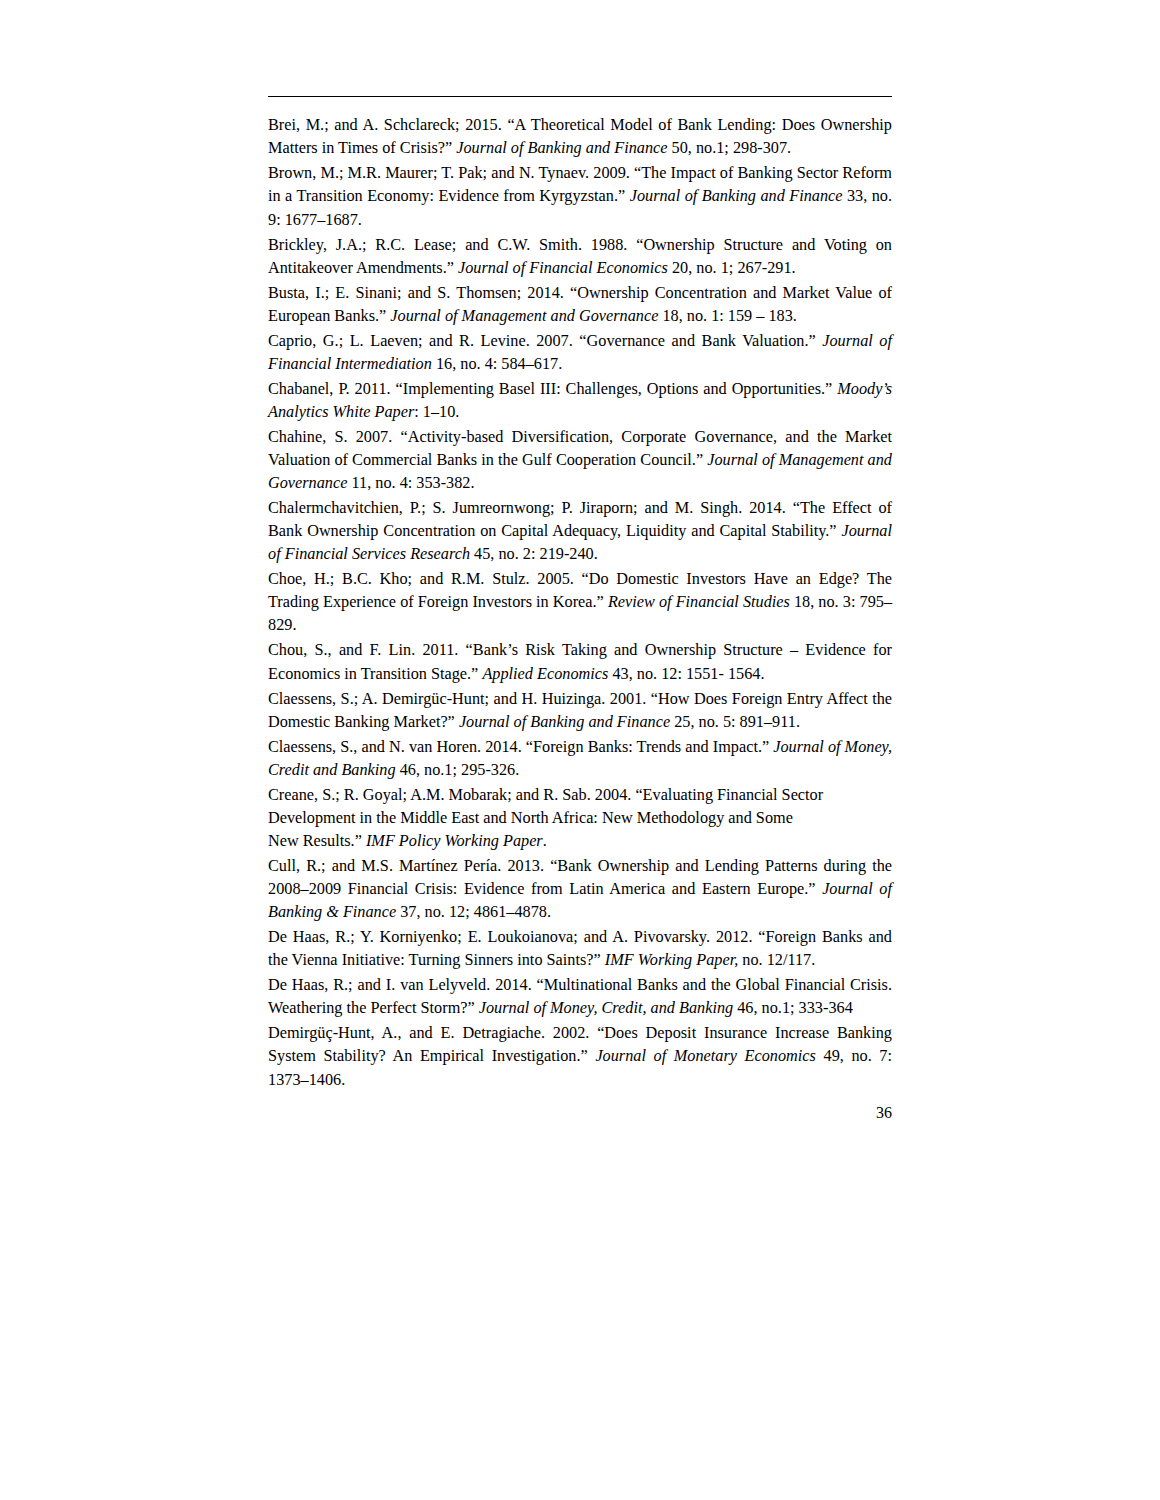Brei, M.; and A. Schclareck; 2015. “A Theoretical Model of Bank Lending: Does Ownership Matters in Times of Crisis?” Journal of Banking and Finance 50, no.1; 298-307.
Brown, M.; M.R. Maurer; T. Pak; and N. Tynaev. 2009. “The Impact of Banking Sector Reform in a Transition Economy: Evidence from Kyrgyzstan.” Journal of Banking and Finance 33, no. 9: 1677–1687.
Brickley, J.A.; R.C. Lease; and C.W. Smith. 1988. “Ownership Structure and Voting on Antitakeover Amendments.” Journal of Financial Economics 20, no. 1; 267-291.
Busta, I.; E. Sinani; and S. Thomsen; 2014. “Ownership Concentration and Market Value of European Banks.” Journal of Management and Governance 18, no. 1: 159 – 183.
Caprio, G.; L. Laeven; and R. Levine. 2007. “Governance and Bank Valuation.” Journal of Financial Intermediation 16, no. 4: 584–617.
Chabanel, P. 2011. “Implementing Basel III: Challenges, Options and Opportunities.” Moody’s Analytics White Paper: 1–10.
Chahine, S. 2007. “Activity-based Diversification, Corporate Governance, and the Market Valuation of Commercial Banks in the Gulf Cooperation Council.” Journal of Management and Governance 11, no. 4: 353-382.
Chalermchavitchien, P.; S. Jumreornwong; P. Jiraporn; and M. Singh. 2014. “The Effect of Bank Ownership Concentration on Capital Adequacy, Liquidity and Capital Stability.” Journal of Financial Services Research 45, no. 2: 219-240.
Choe, H.; B.C. Kho; and R.M. Stulz. 2005. “Do Domestic Investors Have an Edge? The Trading Experience of Foreign Investors in Korea.” Review of Financial Studies 18, no. 3: 795–829.
Chou, S., and F. Lin. 2011. “Bank’s Risk Taking and Ownership Structure – Evidence for Economics in Transition Stage.” Applied Economics 43, no. 12: 1551- 1564.
Claessens, S.; A. Demirgüc-Hunt; and H. Huizinga. 2001. “How Does Foreign Entry Affect the Domestic Banking Market?” Journal of Banking and Finance 25, no. 5: 891–911.
Claessens, S., and N. van Horen. 2014. “Foreign Banks: Trends and Impact.” Journal of Money, Credit and Banking 46, no.1; 295-326.
Creane, S.; R. Goyal; A.M. Mobarak; and R. Sab. 2004. “Evaluating Financial Sector
Development in the Middle East and North Africa: New Methodology and Some
New Results.” IMF Policy Working Paper.
Cull, R.; and M.S. Martínez Pería. 2013. “Bank Ownership and Lending Patterns during the 2008–2009 Financial Crisis: Evidence from Latin America and Eastern Europe.” Journal of Banking & Finance 37, no. 12; 4861–4878.
De Haas, R.; Y. Korniyenko; E. Loukoianova; and A. Pivovarsky. 2012. “Foreign Banks and the Vienna Initiative: Turning Sinners into Saints?” IMF Working Paper, no. 12/117.
De Haas, R.; and I. van Lelyveld. 2014. “Multinational Banks and the Global Financial Crisis. Weathering the Perfect Storm?” Journal of Money, Credit, and Banking 46, no.1; 333-364
Demirgüç-Hunt, A., and E. Detragiache. 2002. “Does Deposit Insurance Increase Banking System Stability? An Empirical Investigation.” Journal of Monetary Economics 49, no. 7: 1373–1406.
36